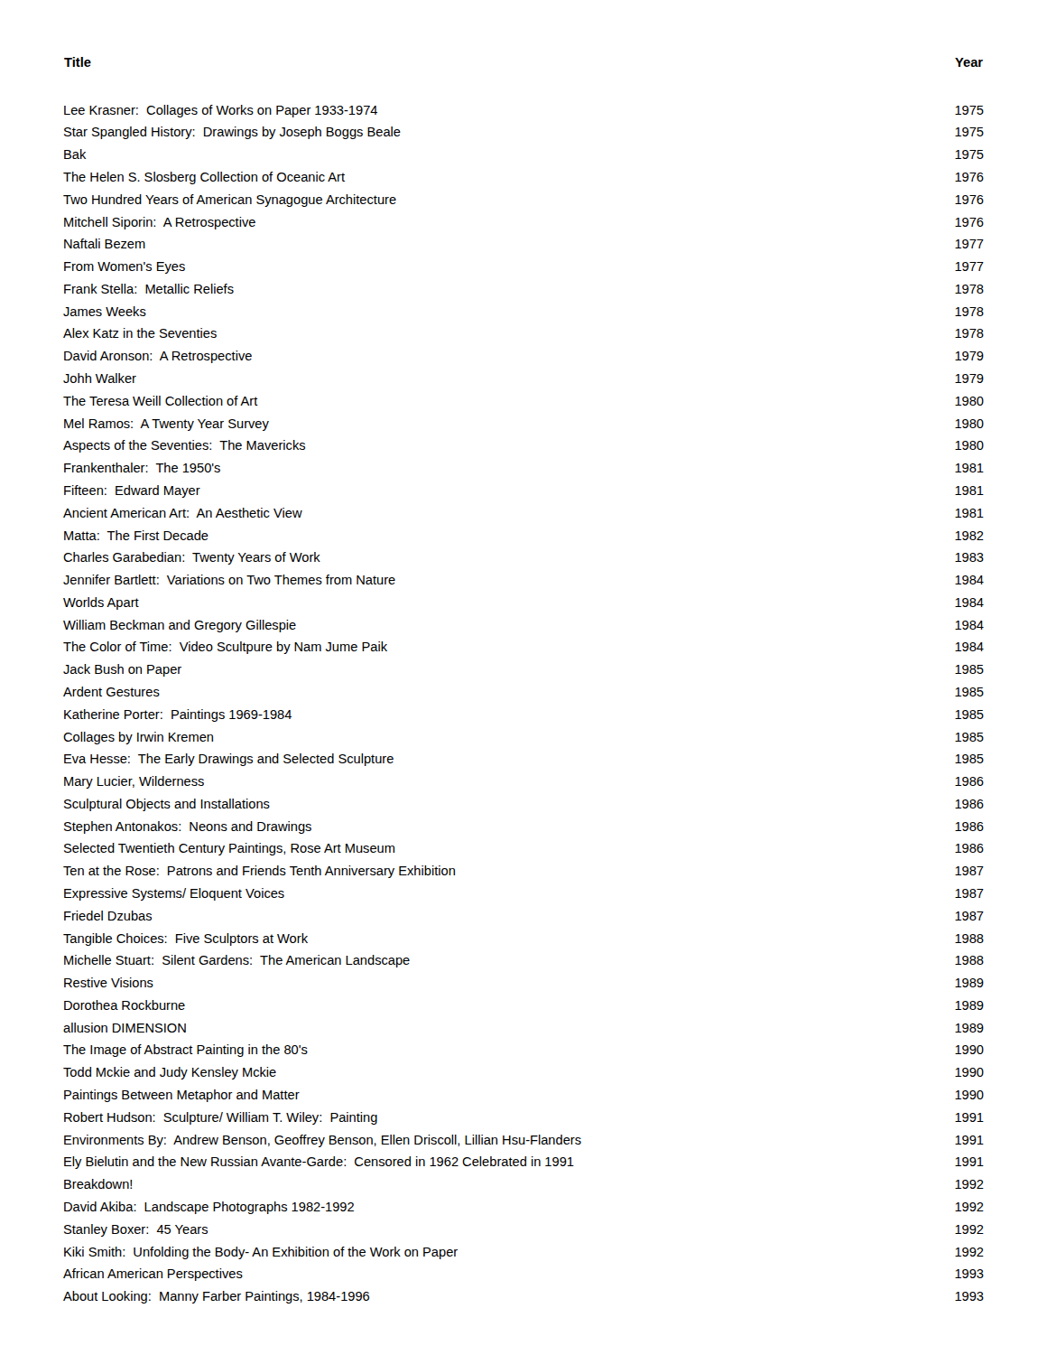| Title | Year |
| --- | --- |
| Lee Krasner: Collages of Works on Paper 1933-1974 | 1975 |
| Star Spangled History: Drawings by Joseph Boggs Beale | 1975 |
| Bak | 1975 |
| The Helen S. Slosberg Collection of Oceanic Art | 1976 |
| Two Hundred Years of American Synagogue Architecture | 1976 |
| Mitchell Siporin: A Retrospective | 1976 |
| Naftali Bezem | 1977 |
| From Women's Eyes | 1977 |
| Frank Stella: Metallic Reliefs | 1978 |
| James Weeks | 1978 |
| Alex Katz in the Seventies | 1978 |
| David Aronson: A Retrospective | 1979 |
| Johh Walker | 1979 |
| The Teresa Weill Collection of Art | 1980 |
| Mel Ramos: A Twenty Year Survey | 1980 |
| Aspects of the Seventies: The Mavericks | 1980 |
| Frankenthaler: The 1950's | 1981 |
| Fifteen: Edward Mayer | 1981 |
| Ancient American Art: An Aesthetic View | 1981 |
| Matta: The First Decade | 1982 |
| Charles Garabedian: Twenty Years of Work | 1983 |
| Jennifer Bartlett: Variations on Two Themes from Nature | 1984 |
| Worlds Apart | 1984 |
| William Beckman and Gregory Gillespie | 1984 |
| The Color of Time: Video Scultpure by Nam Jume Paik | 1984 |
| Jack Bush on Paper | 1985 |
| Ardent Gestures | 1985 |
| Katherine Porter: Paintings 1969-1984 | 1985 |
| Collages by Irwin Kremen | 1985 |
| Eva Hesse: The Early Drawings and Selected Sculpture | 1985 |
| Mary Lucier, Wilderness | 1986 |
| Sculptural Objects and Installations | 1986 |
| Stephen Antonakos: Neons and Drawings | 1986 |
| Selected Twentieth Century Paintings, Rose Art Museum | 1986 |
| Ten at the Rose: Patrons and Friends Tenth Anniversary Exhibition | 1987 |
| Expressive Systems/ Eloquent Voices | 1987 |
| Friedel Dzubas | 1987 |
| Tangible Choices: Five Sculptors at Work | 1988 |
| Michelle Stuart: Silent Gardens: The American Landscape | 1988 |
| Restive Visions | 1989 |
| Dorothea Rockburne | 1989 |
| allusion DIMENSION | 1989 |
| The Image of Abstract Painting in the 80's | 1990 |
| Todd Mckie and Judy Kensley Mckie | 1990 |
| Paintings Between Metaphor and Matter | 1990 |
| Robert Hudson: Sculpture/ William T. Wiley: Painting | 1991 |
| Environments By: Andrew Benson, Geoffrey Benson, Ellen Driscoll, Lillian Hsu-Flanders | 1991 |
| Ely Bielutin and the New Russian Avante-Garde: Censored in 1962 Celebrated in 1991 | 1991 |
| Breakdown! | 1992 |
| David Akiba: Landscape Photographs 1982-1992 | 1992 |
| Stanley Boxer: 45 Years | 1992 |
| Kiki Smith: Unfolding the Body- An Exhibition of the Work on Paper | 1992 |
| African American Perspectives | 1993 |
| About Looking: Manny Farber Paintings, 1984-1996 | 1993 |